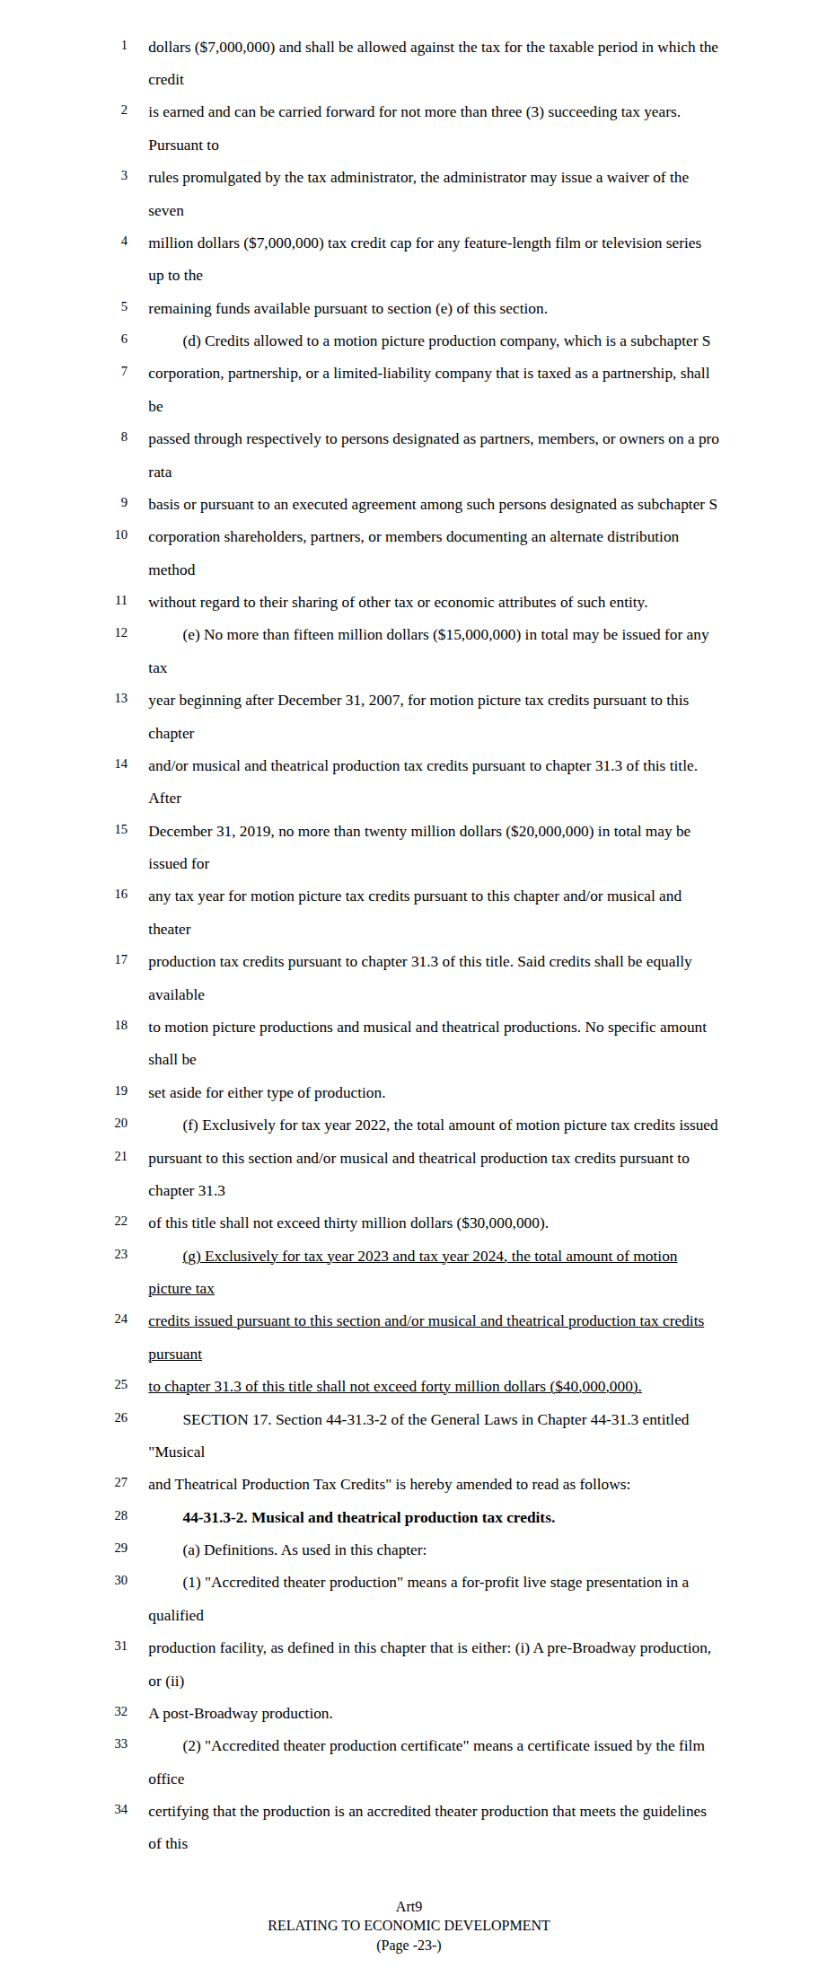dollars ($7,000,000) and shall be allowed against the tax for the taxable period in which the credit
is earned and can be carried forward for not more than three (3) succeeding tax years. Pursuant to
rules promulgated by the tax administrator, the administrator may issue a waiver of the seven
million dollars ($7,000,000) tax credit cap for any feature-length film or television series up to the
remaining funds available pursuant to section (e) of this section.
(d) Credits allowed to a motion picture production company, which is a subchapter S
corporation, partnership, or a limited-liability company that is taxed as a partnership, shall be
passed through respectively to persons designated as partners, members, or owners on a pro rata
basis or pursuant to an executed agreement among such persons designated as subchapter S
corporation shareholders, partners, or members documenting an alternate distribution method
without regard to their sharing of other tax or economic attributes of such entity.
(e) No more than fifteen million dollars ($15,000,000) in total may be issued for any tax
year beginning after December 31, 2007, for motion picture tax credits pursuant to this chapter
and/or musical and theatrical production tax credits pursuant to chapter 31.3 of this title. After
December 31, 2019, no more than twenty million dollars ($20,000,000) in total may be issued for
any tax year for motion picture tax credits pursuant to this chapter and/or musical and theater
production tax credits pursuant to chapter 31.3 of this title. Said credits shall be equally available
to motion picture productions and musical and theatrical productions. No specific amount shall be
set aside for either type of production.
(f) Exclusively for tax year 2022, the total amount of motion picture tax credits issued
pursuant to this section and/or musical and theatrical production tax credits pursuant to chapter 31.3
of this title shall not exceed thirty million dollars ($30,000,000).
(g) Exclusively for tax year 2023 and tax year 2024, the total amount of motion picture tax
credits issued pursuant to this section and/or musical and theatrical production tax credits pursuant
to chapter 31.3 of this title shall not exceed forty million dollars ($40,000,000).
SECTION 17. Section 44-31.3-2 of the General Laws in Chapter 44-31.3 entitled "Musical
and Theatrical Production Tax Credits" is hereby amended to read as follows:
44-31.3-2. Musical and theatrical production tax credits.
(a) Definitions. As used in this chapter:
(1) "Accredited theater production" means a for-profit live stage presentation in a qualified
production facility, as defined in this chapter that is either: (i) A pre-Broadway production, or (ii)
A post-Broadway production.
(2) "Accredited theater production certificate" means a certificate issued by the film office
certifying that the production is an accredited theater production that meets the guidelines of this
Art9 Relating to Economic Development (Page -23-)